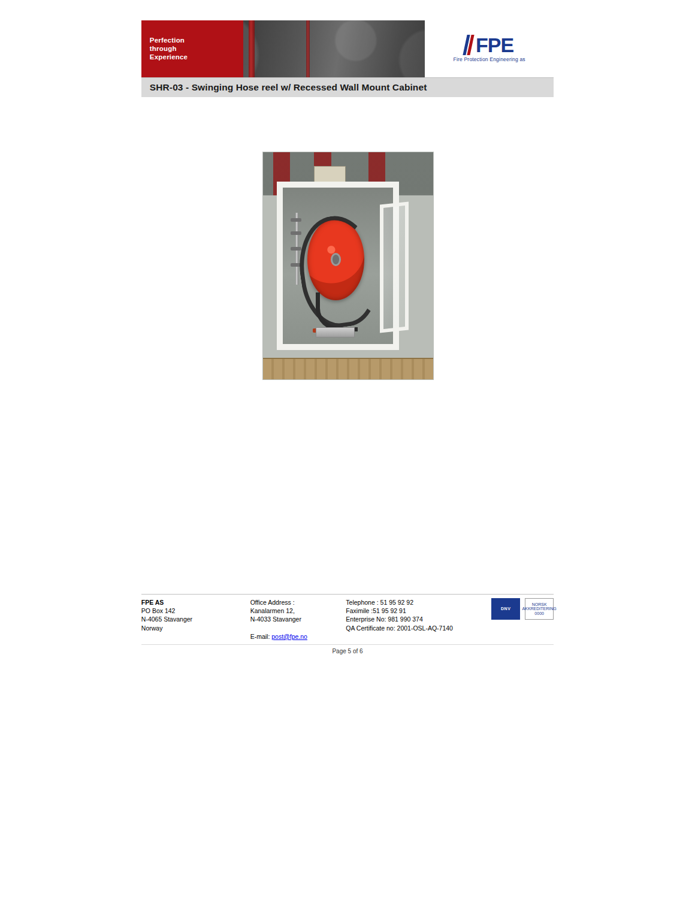Perfection
through
Experience
FPE
Fire Protection Engineering as
SHR-03 - Swinging Hose reel w/ Recessed Wall Mount Cabinet
FPE AS
PO Box 142
N-4065 Stavanger
Norway
Office Address :
Kanalarmen 12,
N-4033 Stavanger
E-mail: post@fpe.no
Telephone : 51 95 92 92
Faximile :51 95 92 91
Enterprise No: 981 990 374
QA Certificate no: 2001-OSL-AQ-7140
DNV
NORSK
AKKREDITERING
0000
Page 5 of 6